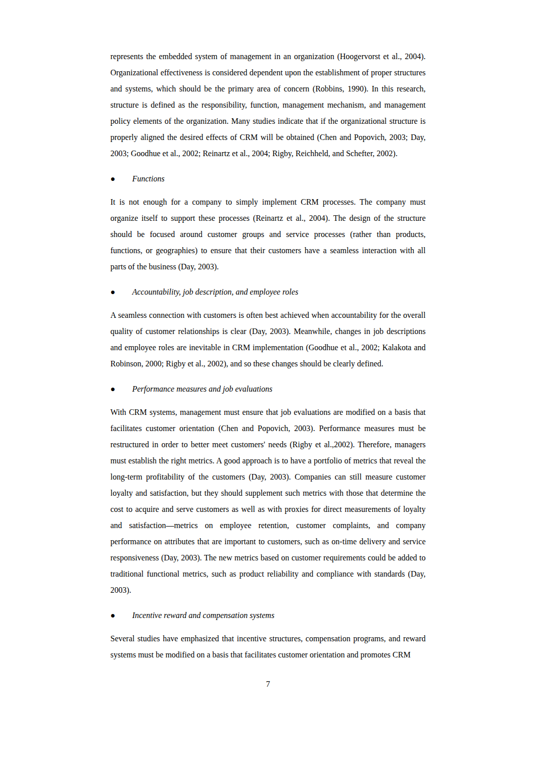represents the embedded system of management in an organization (Hoogervorst et al., 2004). Organizational effectiveness is considered dependent upon the establishment of proper structures and systems, which should be the primary area of concern (Robbins, 1990). In this research, structure is defined as the responsibility, function, management mechanism, and management policy elements of the organization. Many studies indicate that if the organizational structure is properly aligned the desired effects of CRM will be obtained (Chen and Popovich, 2003; Day, 2003; Goodhue et al., 2002; Reinartz et al., 2004; Rigby, Reichheld, and Schefter, 2002).
●Functions
It is not enough for a company to simply implement CRM processes. The company must organize itself to support these processes (Reinartz et al., 2004). The design of the structure should be focused around customer groups and service processes (rather than products, functions, or geographies) to ensure that their customers have a seamless interaction with all parts of the business (Day, 2003).
●Accountability, job description, and employee roles
A seamless connection with customers is often best achieved when accountability for the overall quality of customer relationships is clear (Day, 2003). Meanwhile, changes in job descriptions and employee roles are inevitable in CRM implementation (Goodhue et al., 2002; Kalakota and Robinson, 2000; Rigby et al., 2002), and so these changes should be clearly defined.
●Performance measures and job evaluations
With CRM systems, management must ensure that job evaluations are modified on a basis that facilitates customer orientation (Chen and Popovich, 2003). Performance measures must be restructured in order to better meet customers' needs (Rigby et al.,2002). Therefore, managers must establish the right metrics. A good approach is to have a portfolio of metrics that reveal the long-term profitability of the customers (Day, 2003). Companies can still measure customer loyalty and satisfaction, but they should supplement such metrics with those that determine the cost to acquire and serve customers as well as with proxies for direct measurements of loyalty and satisfaction—metrics on employee retention, customer complaints, and company performance on attributes that are important to customers, such as on-time delivery and service responsiveness (Day, 2003). The new metrics based on customer requirements could be added to traditional functional metrics, such as product reliability and compliance with standards (Day, 2003).
●Incentive reward and compensation systems
Several studies have emphasized that incentive structures, compensation programs, and reward systems must be modified on a basis that facilitates customer orientation and promotes CRM
7